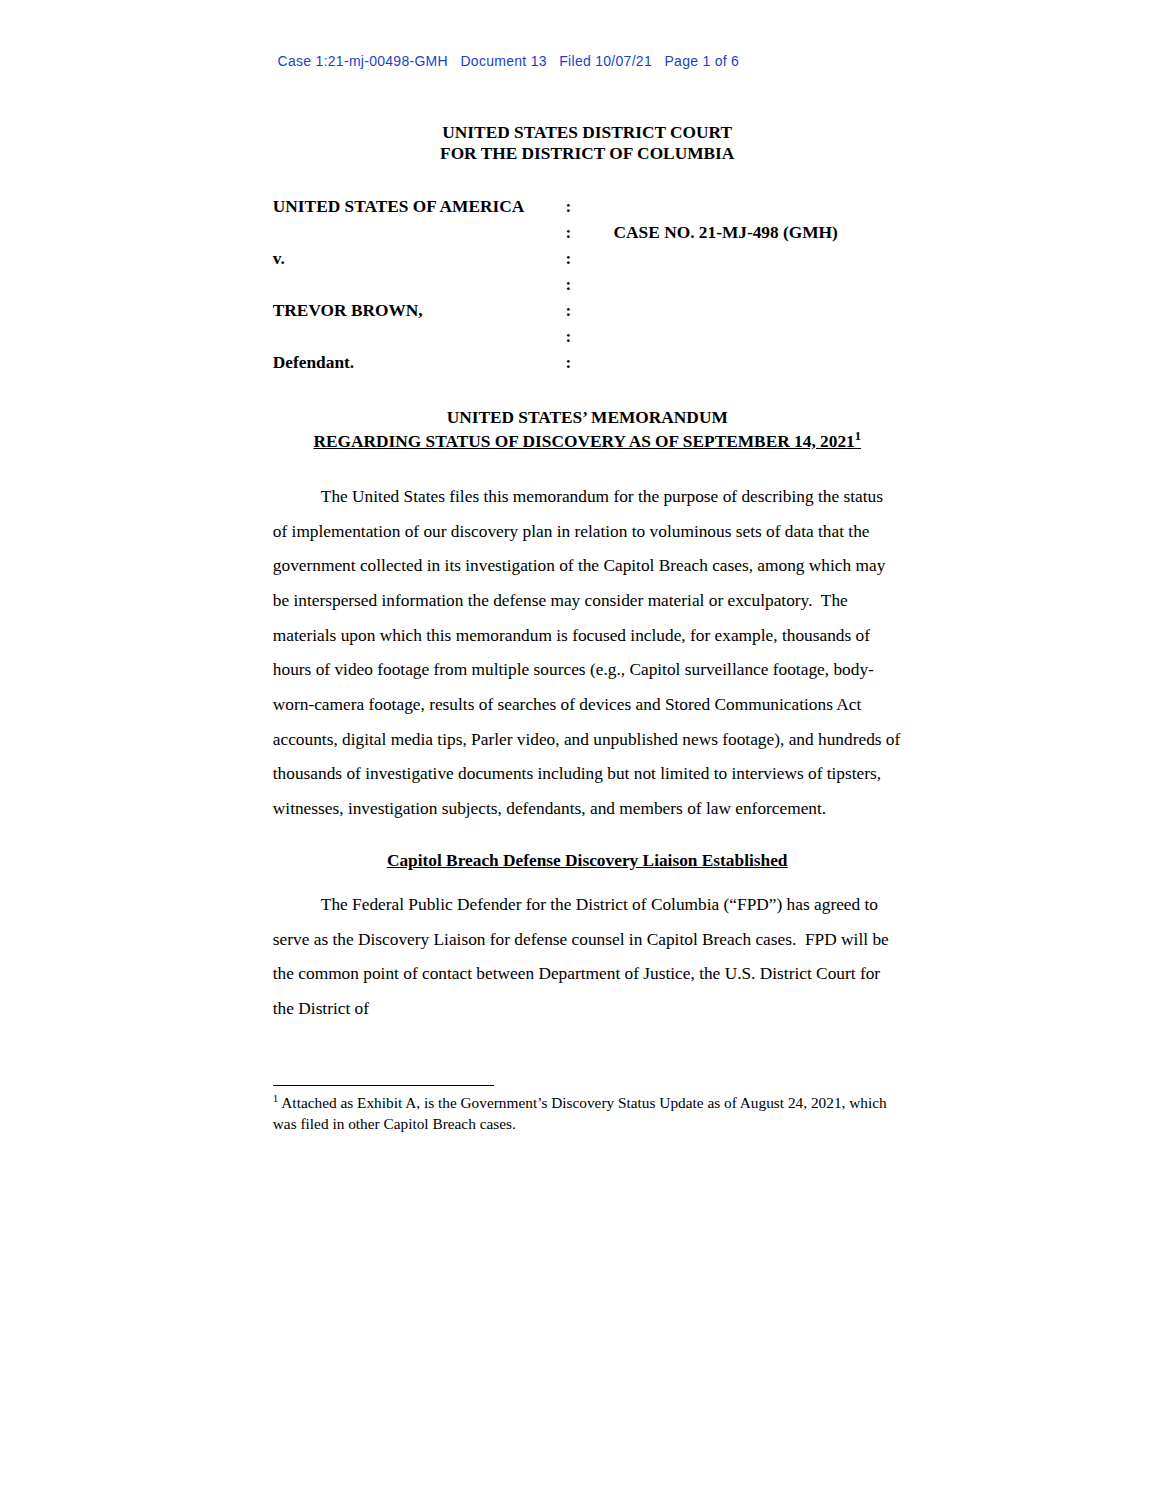Case 1:21-mj-00498-GMH Document 13 Filed 10/07/21 Page 1 of 6
UNITED STATES DISTRICT COURT
FOR THE DISTRICT OF COLUMBIA
| UNITED STATES OF AMERICA | : | |
| | : | CASE NO. 21-MJ-498 (GMH) |
| v. | : | |
| | : | |
| TREVOR BROWN, | : | |
| | : | |
| Defendant. | : | |
UNITED STATES’ MEMORANDUM
REGARDING STATUS OF DISCOVERY AS OF SEPTEMBER 14, 20211
The United States files this memorandum for the purpose of describing the status of implementation of our discovery plan in relation to voluminous sets of data that the government collected in its investigation of the Capitol Breach cases, among which may be interspersed information the defense may consider material or exculpatory. The materials upon which this memorandum is focused include, for example, thousands of hours of video footage from multiple sources (e.g., Capitol surveillance footage, body-worn-camera footage, results of searches of devices and Stored Communications Act accounts, digital media tips, Parler video, and unpublished news footage), and hundreds of thousands of investigative documents including but not limited to interviews of tipsters, witnesses, investigation subjects, defendants, and members of law enforcement.
Capitol Breach Defense Discovery Liaison Established
The Federal Public Defender for the District of Columbia (“FPD”) has agreed to serve as the Discovery Liaison for defense counsel in Capitol Breach cases. FPD will be the common point of contact between Department of Justice, the U.S. District Court for the District of
1 Attached as Exhibit A, is the Government’s Discovery Status Update as of August 24, 2021, which was filed in other Capitol Breach cases.